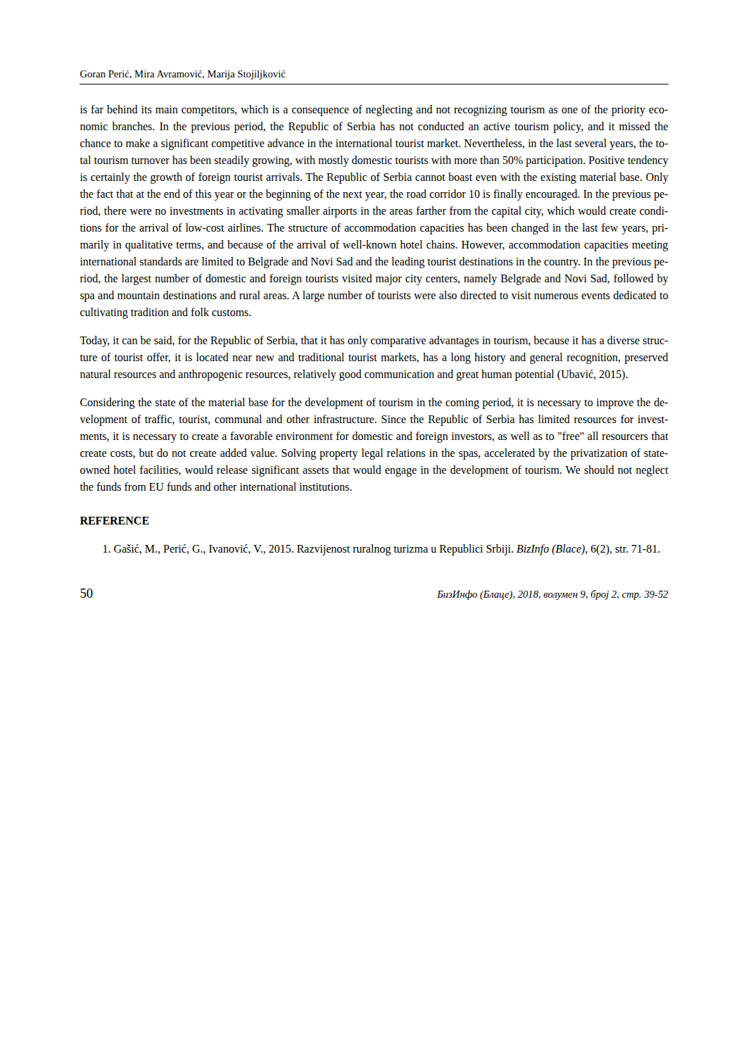Goran Perić, Mira Avramović, Marija Stojiljković
is far behind its main competitors, which is a consequence of neglecting and not recognizing tourism as one of the priority economic branches. In the previous period, the Republic of Serbia has not conducted an active tourism policy, and it missed the chance to make a significant competitive advance in the international tourist market. Nevertheless, in the last several years, the total tourism turnover has been steadily growing, with mostly domestic tourists with more than 50% participation. Positive tendency is certainly the growth of foreign tourist arrivals. The Republic of Serbia cannot boast even with the existing material base. Only the fact that at the end of this year or the beginning of the next year, the road corridor 10 is finally encouraged. In the previous period, there were no investments in activating smaller airports in the areas farther from the capital city, which would create conditions for the arrival of low-cost airlines. The structure of accommodation capacities has been changed in the last few years, primarily in qualitative terms, and because of the arrival of well-known hotel chains. However, accommodation capacities meeting international standards are limited to Belgrade and Novi Sad and the leading tourist destinations in the country. In the previous period, the largest number of domestic and foreign tourists visited major city centers, namely Belgrade and Novi Sad, followed by spa and mountain destinations and rural areas. A large number of tourists were also directed to visit numerous events dedicated to cultivating tradition and folk customs.
Today, it can be said, for the Republic of Serbia, that it has only comparative advantages in tourism, because it has a diverse structure of tourist offer, it is located near new and traditional tourist markets, has a long history and general recognition, preserved natural resources and anthropogenic resources, relatively good communication and great human potential (Ubavić, 2015).
Considering the state of the material base for the development of tourism in the coming period, it is necessary to improve the development of traffic, tourist, communal and other infrastructure. Since the Republic of Serbia has limited resources for investments, it is necessary to create a favorable environment for domestic and foreign investors, as well as to "free" all resourcers that create costs, but do not create added value. Solving property legal relations in the spas, accelerated by the privatization of state-owned hotel facilities, would release significant assets that would engage in the development of tourism. We should not neglect the funds from EU funds and other international institutions.
REFERENCE
Gašić, M., Perić, G., Ivanović, V., 2015. Razvijenost ruralnog turizma u Republici Srbiji. BizInfo (Blace), 6(2), str. 71-81.
50 БизИнфо (Блаце), 2018, волумен 9, број 2, стр. 39-52